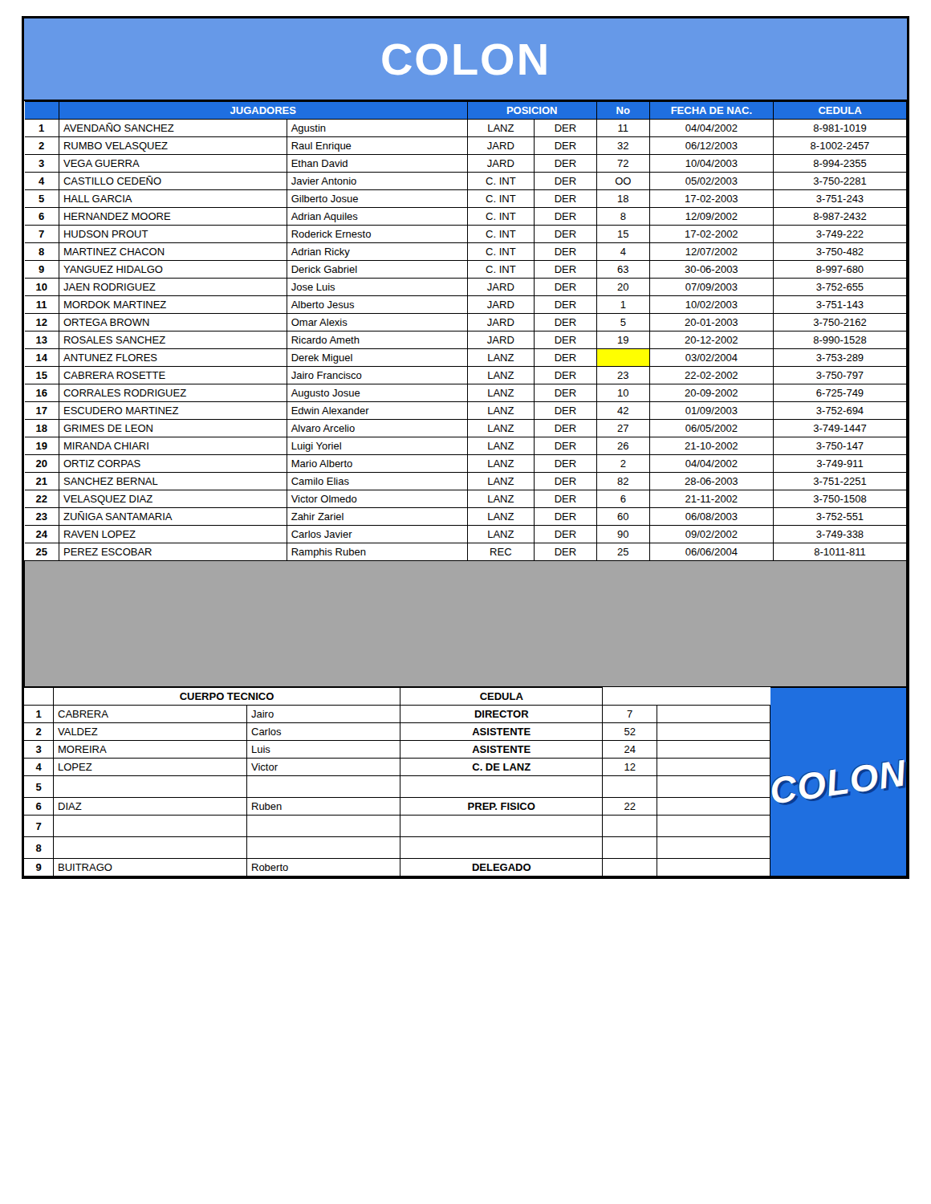COLON
| | JUGADORES | POSICION | No | FECHA DE NAC. | CEDULA |
| --- | --- | --- | --- | --- | --- |
| 1 | AVENDAÑO SANCHEZ | Agustin | LANZ | DER | 11 | 04/04/2002 | 8-981-1019 |
| 2 | RUMBO VELASQUEZ | Raul Enrique | JARD | DER | 32 | 06/12/2003 | 8-1002-2457 |
| 3 | VEGA GUERRA | Ethan David | JARD | DER | 72 | 10/04/2003 | 8-994-2355 |
| 4 | CASTILLO CEDEÑO | Javier Antonio | C. INT | DER | OO | 05/02/2003 | 3-750-2281 |
| 5 | HALL GARCIA | Gilberto Josue | C. INT | DER | 18 | 17-02-2003 | 3-751-243 |
| 6 | HERNANDEZ MOORE | Adrian Aquiles | C. INT | DER | 8 | 12/09/2002 | 8-987-2432 |
| 7 | HUDSON PROUT | Roderick Ernesto | C. INT | DER | 15 | 17-02-2002 | 3-749-222 |
| 8 | MARTINEZ CHACON | Adrian Ricky | C. INT | DER | 4 | 12/07/2002 | 3-750-482 |
| 9 | YANGUEZ HIDALGO | Derick Gabriel | C. INT | DER | 63 | 30-06-2003 | 8-997-680 |
| 10 | JAEN RODRIGUEZ | Jose Luis | JARD | DER | 20 | 07/09/2003 | 3-752-655 |
| 11 | MORDOK MARTINEZ | Alberto Jesus | JARD | DER | 1 | 10/02/2003 | 3-751-143 |
| 12 | ORTEGA BROWN | Omar Alexis | JARD | DER | 5 | 20-01-2003 | 3-750-2162 |
| 13 | ROSALES SANCHEZ | Ricardo Ameth | JARD | DER | 19 | 20-12-2002 | 8-990-1528 |
| 14 | ANTUNEZ FLORES | Derek Miguel | LANZ | DER | | 03/02/2004 | 3-753-289 |
| 15 | CABRERA ROSETTE | Jairo Francisco | LANZ | DER | 23 | 22-02-2002 | 3-750-797 |
| 16 | CORRALES RODRIGUEZ | Augusto Josue | LANZ | DER | 10 | 20-09-2002 | 6-725-749 |
| 17 | ESCUDERO MARTINEZ | Edwin Alexander | LANZ | DER | 42 | 01/09/2003 | 3-752-694 |
| 18 | GRIMES DE LEON | Alvaro Arcelio | LANZ | DER | 27 | 06/05/2002 | 3-749-1447 |
| 19 | MIRANDA CHIARI | Luigi Yoriel | LANZ | DER | 26 | 21-10-2002 | 3-750-147 |
| 20 | ORTIZ CORPAS | Mario Alberto | LANZ | DER | 2 | 04/04/2002 | 3-749-911 |
| 21 | SANCHEZ BERNAL | Camilo Elias | LANZ | DER | 82 | 28-06-2003 | 3-751-2251 |
| 22 | VELASQUEZ DIAZ | Victor Olmedo | LANZ | DER | 6 | 21-11-2002 | 3-750-1508 |
| 23 | ZUÑIGA SANTAMARIA | Zahir Zariel | LANZ | DER | 60 | 06/08/2003 | 3-752-551 |
| 24 | RAVEN LOPEZ | Carlos Javier | LANZ | DER | 90 | 09/02/2002 | 3-749-338 |
| 25 | PEREZ ESCOBAR | Ramphis Ruben | REC | DER | 25 | 06/06/2004 | 8-1011-811 |
| | CUERPO TECNICO | CEDULA |
| --- | --- | --- |
| 1 | CABRERA | Jairo | DIRECTOR | 7 | |
| 2 | VALDEZ | Carlos | ASISTENTE | 52 | |
| 3 | MOREIRA | Luis | ASISTENTE | 24 | |
| 4 | LOPEZ | Victor | C. DE LANZ | 12 | |
| 5 | | | | | |
| 6 | DIAZ | Ruben | PREP. FISICO | 22 | |
| 7 | | | | | |
| 8 | | | | | |
| 9 | BUITRAGO | Roberto | DELEGADO | | |
COLON